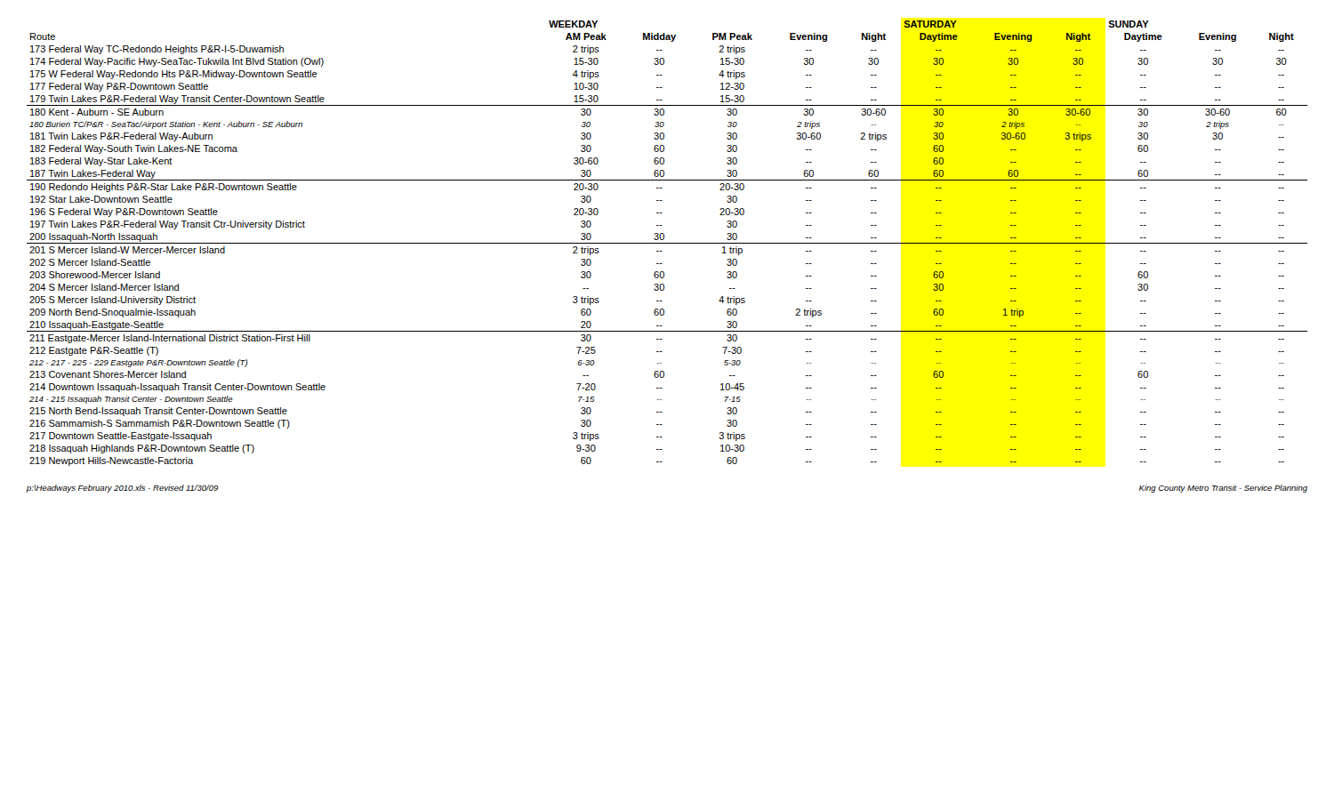| | WEEKDAY | SATURDAY | SUNDAY |
| --- | --- | --- | --- |
| Route | AM Peak | Midday | PM Peak | Evening | Night | Daytime | Evening | Night | Daytime | Evening | Night |
| 173 Federal Way TC-Redondo Heights P&R-I-5-Duwamish | 2 trips | -- | 2 trips | -- | -- | -- | -- | -- | -- | -- | -- |
| 174 Federal Way-Pacific Hwy-SeaTac-Tukwila Int Blvd Station (Owl) | 15-30 | 30 | 15-30 | 30 | 30 | 30 | 30 | 30 | 30 | 30 | 30 |
| 175 W Federal Way-Redondo Hts P&R-Midway-Downtown Seattle | 4 trips | -- | 4 trips | -- | -- | -- | -- | -- | -- | -- | -- |
| 177 Federal Way P&R-Downtown Seattle | 10-30 | -- | 12-30 | -- | -- | -- | -- | -- | -- | -- | -- |
| 179 Twin Lakes P&R-Federal Way Transit Center-Downtown Seattle | 15-30 | -- | 15-30 | -- | -- | -- | -- | -- | -- | -- | -- |
| 180 Kent - Auburn - SE Auburn | 30 | 30 | 30 | 30 | 30-60 | 30 | 30 | 30-60 | 30 | 30-60 | 60 |
| 180 Burien TC/P&R - SeaTac/Airport Station - Kent - Auburn - SE Auburn | 30 | 30 | 30 | 2 trips | -- | 30 | 2 trips | -- | 30 | 2 trips | -- |
| 181 Twin Lakes P&R-Federal Way-Auburn | 30 | 30 | 30 | 30-60 | 2 trips | 30 | 30-60 | 3 trips | 30 | 30 | -- |
| 182 Federal Way-South Twin Lakes-NE Tacoma | 30 | 60 | 30 | -- | -- | 60 | -- | -- | 60 | -- | -- |
| 183 Federal Way-Star Lake-Kent | 30-60 | 60 | 30 | -- | -- | 60 | -- | -- | -- | -- | -- |
| 187 Twin Lakes-Federal Way | 30 | 60 | 30 | 60 | 60 | 60 | 60 | -- | 60 | -- | -- |
| 190 Redondo Heights P&R-Star Lake P&R-Downtown Seattle | 20-30 | -- | 20-30 | -- | -- | -- | -- | -- | -- | -- | -- |
| 192 Star Lake-Downtown Seattle | 30 | -- | 30 | -- | -- | -- | -- | -- | -- | -- | -- |
| 196 S Federal Way P&R-Downtown Seattle | 20-30 | -- | 20-30 | -- | -- | -- | -- | -- | -- | -- | -- |
| 197 Twin Lakes P&R-Federal Way Transit Ctr-University District | 30 | -- | 30 | -- | -- | -- | -- | -- | -- | -- | -- |
| 200 Issaquah-North Issaquah | 30 | 30 | 30 | -- | -- | -- | -- | -- | -- | -- | -- |
| 201 S Mercer Island-W Mercer-Mercer Island | 2 trips | -- | 1 trip | -- | -- | -- | -- | -- | -- | -- | -- |
| 202 S Mercer Island-Seattle | 30 | -- | 30 | -- | -- | -- | -- | -- | -- | -- | -- |
| 203 Shorewood-Mercer Island | 30 | 60 | 30 | -- | -- | 60 | -- | -- | 60 | -- | -- |
| 204 S Mercer Island-Mercer Island | -- | 30 | -- | -- | -- | 30 | -- | -- | 30 | -- | -- |
| 205 S Mercer Island-University District | 3 trips | -- | 4 trips | -- | -- | -- | -- | -- | -- | -- | -- |
| 209 North Bend-Snoqualmie-Issaquah | 60 | 60 | 60 | 2 trips | -- | 60 | 1 trip | -- | -- | -- | -- |
| 210 Issaquah-Eastgate-Seattle | 20 | -- | 30 | -- | -- | -- | -- | -- | -- | -- | -- |
| 211 Eastgate-Mercer Island-International District Station-First Hill | 30 | -- | 30 | -- | -- | -- | -- | -- | -- | -- | -- |
| 212 Eastgate P&R-Seattle (T) | 7-25 | -- | 7-30 | -- | -- | -- | -- | -- | -- | -- | -- |
| 212 - 217 - 225 - 229 Eastgate P&R-Downtown Seattle (T) | 6-30 | -- | 5-30 | -- | -- | -- | -- | -- | -- | -- | -- |
| 213 Covenant Shores-Mercer Island | -- | 60 | -- | -- | -- | 60 | -- | -- | 60 | -- | -- |
| 214 Downtown Issaquah-Issaquah Transit Center-Downtown Seattle | 7-20 | -- | 10-45 | -- | -- | -- | -- | -- | -- | -- | -- |
| 214 - 215 Issaquah Transit Center - Downtown Seattle | 7-15 | -- | 7-15 | -- | -- | -- | -- | -- | -- | -- | -- |
| 215 North Bend-Issaquah Transit Center-Downtown Seattle | 30 | -- | 30 | -- | -- | -- | -- | -- | -- | -- | -- |
| 216 Sammamish-S Sammamish P&R-Downtown Seattle (T) | 30 | -- | 30 | -- | -- | -- | -- | -- | -- | -- | -- |
| 217 Downtown Seattle-Eastgate-Issaquah | 3 trips | -- | 3 trips | -- | -- | -- | -- | -- | -- | -- | -- |
| 218 Issaquah Highlands P&R-Downtown Seattle (T) | 9-30 | -- | 10-30 | -- | -- | -- | -- | -- | -- | -- | -- |
| 219 Newport Hills-Newcastle-Factoria | 60 | -- | 60 | -- | -- | -- | -- | -- | -- | -- | -- |
p:\Headways February 2010.xls - Revised 11/30/09 King County Metro Transit - Service Planning